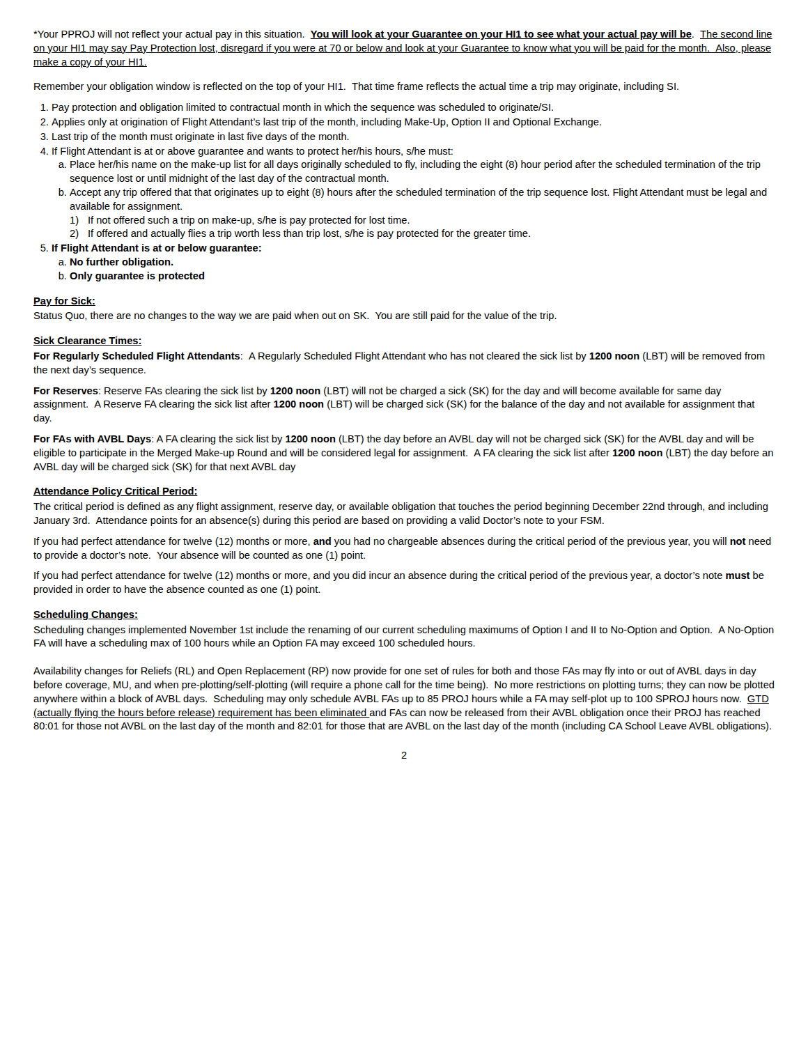*Your PPROJ will not reflect your actual pay in this situation. You will look at your Guarantee on your HI1 to see what your actual pay will be. The second line on your HI1 may say Pay Protection lost, disregard if you were at 70 or below and look at your Guarantee to know what you will be paid for the month. Also, please make a copy of your HI1.
Remember your obligation window is reflected on the top of your HI1. That time frame reflects the actual time a trip may originate, including SI.
Pay protection and obligation limited to contractual month in which the sequence was scheduled to originate/SI.
Applies only at origination of Flight Attendant’s last trip of the month, including Make-Up, Option II and Optional Exchange.
Last trip of the month must originate in last five days of the month.
If Flight Attendant is at or above guarantee and wants to protect her/his hours, s/he must:
Place her/his name on the make-up list for all days originally scheduled to fly, including the eight (8) hour period after the scheduled termination of the trip sequence lost or until midnight of the last day of the contractual month.
Accept any trip offered that that originates up to eight (8) hours after the scheduled termination of the trip sequence lost. Flight Attendant must be legal and available for assignment.
If not offered such a trip on make-up, s/he is pay protected for lost time.
If offered and actually flies a trip worth less than trip lost, s/he is pay protected for the greater time.
If Flight Attendant is at or below guarantee:
No further obligation.
Only guarantee is protected
Pay for Sick:
Status Quo, there are no changes to the way we are paid when out on SK. You are still paid for the value of the trip.
Sick Clearance Times:
For Regularly Scheduled Flight Attendants: A Regularly Scheduled Flight Attendant who has not cleared the sick list by 1200 noon (LBT) will be removed from the next day’s sequence.
For Reserves: Reserve FAs clearing the sick list by 1200 noon (LBT) will not be charged a sick (SK) for the day and will become available for same day assignment. A Reserve FA clearing the sick list after 1200 noon (LBT) will be charged sick (SK) for the balance of the day and not available for assignment that day.
For FAs with AVBL Days: A FA clearing the sick list by 1200 noon (LBT) the day before an AVBL day will not be charged sick (SK) for the AVBL day and will be eligible to participate in the Merged Make-up Round and will be considered legal for assignment. A FA clearing the sick list after 1200 noon (LBT) the day before an AVBL day will be charged sick (SK) for that next AVBL day
Attendance Policy Critical Period:
The critical period is defined as any flight assignment, reserve day, or available obligation that touches the period beginning December 22nd through, and including January 3rd. Attendance points for an absence(s) during this period are based on providing a valid Doctor’s note to your FSM.
If you had perfect attendance for twelve (12) months or more, and you had no chargeable absences during the critical period of the previous year, you will not need to provide a doctor’s note. Your absence will be counted as one (1) point.
If you had perfect attendance for twelve (12) months or more, and you did incur an absence during the critical period of the previous year, a doctor’s note must be provided in order to have the absence counted as one (1) point.
Scheduling Changes:
Scheduling changes implemented November 1st include the renaming of our current scheduling maximums of Option I and II to No-Option and Option. A No-Option FA will have a scheduling max of 100 hours while an Option FA may exceed 100 scheduled hours.
Availability changes for Reliefs (RL) and Open Replacement (RP) now provide for one set of rules for both and those FAs may fly into or out of AVBL days in day before coverage, MU, and when pre-plotting/self-plotting (will require a phone call for the time being). No more restrictions on plotting turns; they can now be plotted anywhere within a block of AVBL days. Scheduling may only schedule AVBL FAs up to 85 PROJ hours while a FA may self-plot up to 100 SPROJ hours now. GTD (actually flying the hours before release) requirement has been eliminated and FAs can now be released from their AVBL obligation once their PROJ has reached 80:01 for those not AVBL on the last day of the month and 82:01 for those that are AVBL on the last day of the month (including CA School Leave AVBL obligations).
2